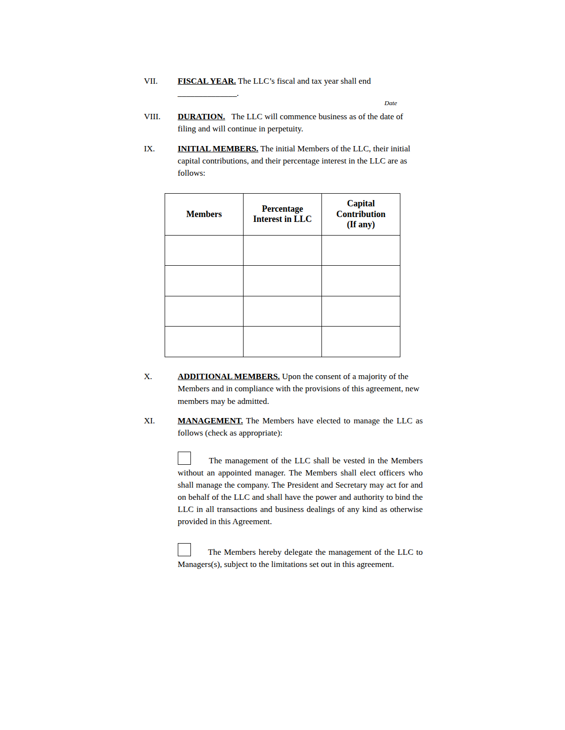VII.
FISCAL YEAR. The LLC’s fiscal and tax year shall end ______________. Date
VIII.
DURATION. The LLC will commence business as of the date of filing and will continue in perpetuity.
IX.
INITIAL MEMBERS. The initial Members of the LLC, their initial capital contributions, and their percentage interest in the LLC are as follows:
| Members | Percentage Interest in LLC | Capital Contribution (If any) |
| --- | --- | --- |
X.
ADDITIONAL MEMBERS. Upon the consent of a majority of the Members and in compliance with the provisions of this agreement, new members may be admitted.
XI.
MANAGEMENT. The Members have elected to manage the LLC as follows (check as appropriate):
The management of the LLC shall be vested in the Members without an appointed manager. The Members shall elect officers who shall manage the company. The President and Secretary may act for and on behalf of the LLC and shall have the power and authority to bind the LLC in all transactions and business dealings of any kind as otherwise provided in this Agreement.
The Members hereby delegate the management of the LLC to Managers(s), subject to the limitations set out in this agreement.